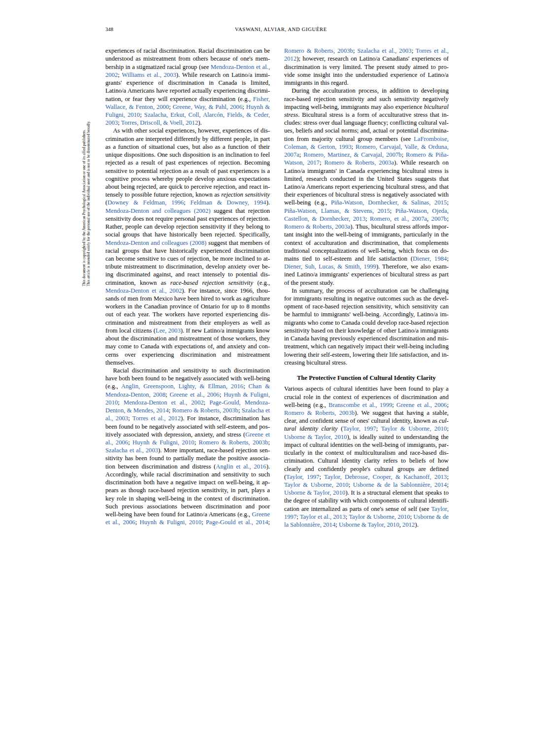This document is copyrighted by the American Psychological Association or one of its allied publishers.
This article is intended solely for the personal use of the individual user and is not to be disseminated broadly.
348 VASWANI, ALVIAR, AND GIGUÈRE
experiences of racial discrimination. Racial discrimination can be understood as mistreatment from others because of one's membership in a stigmatized racial group (see Mendoza-Denton et al., 2002; Williams et al., 2003). While research on Latino/a immigrants' experience of discrimination in Canada is limited, Latino/a Americans have reported actually experiencing discrimination, or fear they will experience discrimination (e.g., Fisher, Wallace, & Fenton, 2000; Greene, Way, & Pahl, 2006; Huynh & Fuligni, 2010; Szalacha, Erkut, Coll, Alarcón, Fields, & Ceder, 2003; Torres, Driscoll, & Voell, 2012).
As with other social experiences, however, experiences of discrimination are interpreted differently by different people, in part as a function of situational cues, but also as a function of their unique dispositions. One such disposition is an inclination to feel rejected as a result of past experiences of rejection. Becoming sensitive to potential rejection as a result of past experiences is a cognitive process whereby people develop anxious expectations about being rejected, are quick to perceive rejection, and react intensely to possible future rejection, known as rejection sensitivity (Downey & Feldman, 1996; Feldman & Downey, 1994). Mendoza-Denton and colleagues (2002) suggest that rejection sensitivity does not require personal past experiences of rejection. Rather, people can develop rejection sensitivity if they belong to social groups that have historically been rejected. Specifically, Mendoza-Denton and colleagues (2008) suggest that members of racial groups that have historically experienced discrimination can become sensitive to cues of rejection, be more inclined to attribute mistreatment to discrimination, develop anxiety over being discriminated against, and react intensely to potential discrimination, known as race-based rejection sensitivity (e.g., Mendoza-Denton et al., 2002). For instance, since 1966, thousands of men from Mexico have been hired to work as agriculture workers in the Canadian province of Ontario for up to 8 months out of each year. The workers have reported experiencing discrimination and mistreatment from their employers as well as from local citizens (Lee, 2003). If new Latino/a immigrants know about the discrimination and mistreatment of those workers, they may come to Canada with expectations of, and anxiety and concerns over experiencing discrimination and mistreatment themselves.
Racial discrimination and sensitivity to such discrimination have both been found to be negatively associated with well-being (e.g., Anglin, Greenspoon, Lighty, & Ellman, 2016; Chan & Mendoza-Denton, 2008; Greene et al., 2006; Huynh & Fuligni, 2010; Mendoza-Denton et al., 2002; Page-Gould, Mendoza-Denton, & Mendes, 2014; Romero & Roberts, 2003b; Szalacha et al., 2003; Torres et al., 2012). For instance, discrimination has been found to be negatively associated with self-esteem, and positively associated with depression, anxiety, and stress (Greene et al., 2006; Huynh & Fuligni, 2010; Romero & Roberts, 2003b; Szalacha et al., 2003). More important, race-based rejection sensitivity has been found to partially mediate the positive association between discrimination and distress (Anglin et al., 2016). Accordingly, while racial discrimination and sensitivity to such discrimination both have a negative impact on well-being, it appears as though race-based rejection sensitivity, in part, plays a key role in shaping well-being in the context of discrimination. Such previous associations between discrimination and poor well-being have been found for Latino/a Americans (e.g., Greene et al., 2006; Huynh & Fuligni, 2010; Page-Gould et al., 2014; Romero & Roberts, 2003b; Szalacha et al., 2003; Torres et al., 2012); however, research on Latino/a Canadians' experiences of discrimination is very limited. The present study aimed to provide some insight into the understudied experience of Latino/a immigrants in this regard.
During the acculturation process, in addition to developing race-based rejection sensitivity and such sensitivity negatively impacting well-being, immigrants may also experience bicultural stress. Bicultural stress is a form of acculturative stress that includes: stress over dual language fluency; conflicting cultural values, beliefs and social norms; and, actual or potential discrimination from majority cultural group members (see LaFromboise, Coleman, & Gerton, 1993; Romero, Carvajal, Valle, & Orduna, 2007a; Romero, Martinez, & Carvajal, 2007b; Romero & Piña-Watson, 2017; Romero & Roberts, 2003a). While research on Latino/a immigrants' in Canada experiencing bicultural stress is limited, research conducted in the United States suggests that Latino/a Americans report experiencing bicultural stress, and that their experiences of bicultural stress is negatively associated with well-being (e.g., Piña-Watson, Dornhecker, & Salinas, 2015; Piña-Watson, Llamas, & Stevens, 2015; Piña-Watson, Ojeda, Castellon, & Dornhecker, 2013; Romero, et al., 2007a, 2007b; Romero & Roberts, 2003a). Thus, bicultural stress affords important insight into the well-being of immigrants, particularly in the context of acculturation and discrimination, that complements traditional conceptualizations of well-being, which focus on domains tied to self-esteem and life satisfaction (Diener, 1984; Diener, Suh, Lucas, & Smith, 1999). Therefore, we also examined Latino/a immigrants' experiences of bicultural stress as part of the present study.
In summary, the process of acculturation can be challenging for immigrants resulting in negative outcomes such as the development of race-based rejection sensitivity, which sensitivity can be harmful to immigrants' well-being. Accordingly, Latino/a immigrants who come to Canada could develop race-based rejection sensitivity based on their knowledge of other Latino/a immigrants in Canada having previously experienced discrimination and mistreatment, which can negatively impact their well-being including lowering their self-esteem, lowering their life satisfaction, and increasing bicultural stress.
The Protective Function of Cultural Identity Clarity
Various aspects of cultural identities have been found to play a crucial role in the context of experiences of discrimination and well-being (e.g., Branscombe et al., 1999; Greene et al., 2006; Romero & Roberts, 2003b). We suggest that having a stable, clear, and confident sense of ones' cultural identity, known as cultural identity clarity (Taylor, 1997; Taylor & Usborne, 2010; Usborne & Taylor, 2010), is ideally suited to understanding the impact of cultural identities on the well-being of immigrants, particularly in the context of multiculturalism and race-based discrimination. Cultural identity clarity refers to beliefs of how clearly and confidently people's cultural groups are defined (Taylor, 1997; Taylor, Debrosse, Cooper, & Kachanoff, 2013; Taylor & Usborne, 2010; Usborne & de la Sablonnière, 2014; Usborne & Taylor, 2010). It is a structural element that speaks to the degree of stability with which components of cultural identification are internalized as parts of one's sense of self (see Taylor, 1997; Taylor et al., 2013; Taylor & Usborne, 2010; Usborne & de la Sablonnière, 2014; Usborne & Taylor, 2010, 2012).